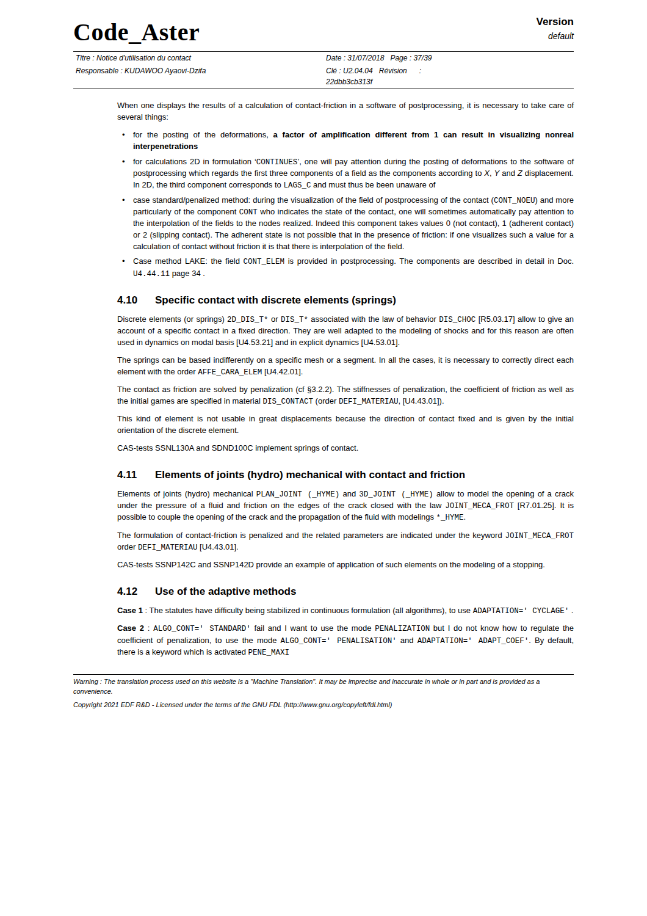Code_Aster
Version
default
| Titre : Notice d'utilisation du contact | Date : 31/07/2018 Page : 37/39 |
| Responsable : KUDAWOO Ayaovi-Dzifa | Clé : U2.04.04 Révision : 22dbb3cb313f |
When one displays the results of a calculation of contact-friction in a software of postprocessing, it is necessary to take care of several things:
for the posting of the deformations, a factor of amplification different from 1 can result in visualizing nonreal interpenetrations
for calculations 2D in formulation ‘CONTINUES’, one will pay attention during the posting of deformations to the software of postprocessing which regards the first three components of a field as the components according to X, Y and Z displacement. In 2D, the third component corresponds to LAGS_C and must thus be been unaware of
case standard/penalized method: during the visualization of the field of postprocessing of the contact (CONT_NOEU) and more particularly of the component CONT who indicates the state of the contact, one will sometimes automatically pay attention to the interpolation of the fields to the nodes realized. Indeed this component takes values 0 (not contact), 1 (adherent contact) or 2 (slipping contact). The adherent state is not possible that in the presence of friction: if one visualizes such a value for a calculation of contact without friction it is that there is interpolation of the field.
Case method LAKE: the field CONT_ELEM is provided in postprocessing. The components are described in detail in Doc. U4.44.11 page 34 .
4.10 Specific contact with discrete elements (springs)
Discrete elements (or springs) 2D_DIS_T* or DIS_T* associated with the law of behavior DIS_CHOC [R5.03.17] allow to give an account of a specific contact in a fixed direction. They are well adapted to the modeling of shocks and for this reason are often used in dynamics on modal basis [U4.53.21] and in explicit dynamics [U4.53.01].
The springs can be based indifferently on a specific mesh or a segment. In all the cases, it is necessary to correctly direct each element with the order AFFE_CARA_ELEM [U4.42.01].
The contact as friction are solved by penalization (cf §3.2.2). The stiffnesses of penalization, the coefficient of friction as well as the initial games are specified in material DIS_CONTACT (order DEFI_MATERIAU, [U4.43.01]).
This kind of element is not usable in great displacements because the direction of contact fixed and is given by the initial orientation of the discrete element.
CAS-tests SSNL130A and SDND100C implement springs of contact.
4.11 Elements of joints (hydro) mechanical with contact and friction
Elements of joints (hydro) mechanical PLAN_JOINT (_HYME) and 3D_JOINT (_HYME) allow to model the opening of a crack under the pressure of a fluid and friction on the edges of the crack closed with the law JOINT_MECA_FROT [R7.01.25]. It is possible to couple the opening of the crack and the propagation of the fluid with modelings *_HYME.
The formulation of contact-friction is penalized and the related parameters are indicated under the keyword JOINT_MECA_FROT order DEFI_MATERIAU [U4.43.01].
CAS-tests SSNP142C and SSNP142D provide an example of application of such elements on the modeling of a stopping.
4.12 Use of the adaptive methods
Case 1 : The statutes have difficulty being stabilized in continuous formulation (all algorithms), to use ADAPTATION=' CYCLAGE' .
Case 2 : ALGO_CONT=' STANDARD' fail and I want to use the mode PENALIZATION but I do not know how to regulate the coefficient of penalization, to use the mode ALGO_CONT=' PENALISATION' and ADAPTATION=' ADAPT_COEF'. By default, there is a keyword which is activated PENE_MAXI
Warning : The translation process used on this website is a "Machine Translation". It may be imprecise and inaccurate in whole or in part and is provided as a convenience.
Copyright 2021 EDF R&D - Licensed under the terms of the GNU FDL (http://www.gnu.org/copyleft/fdl.html)